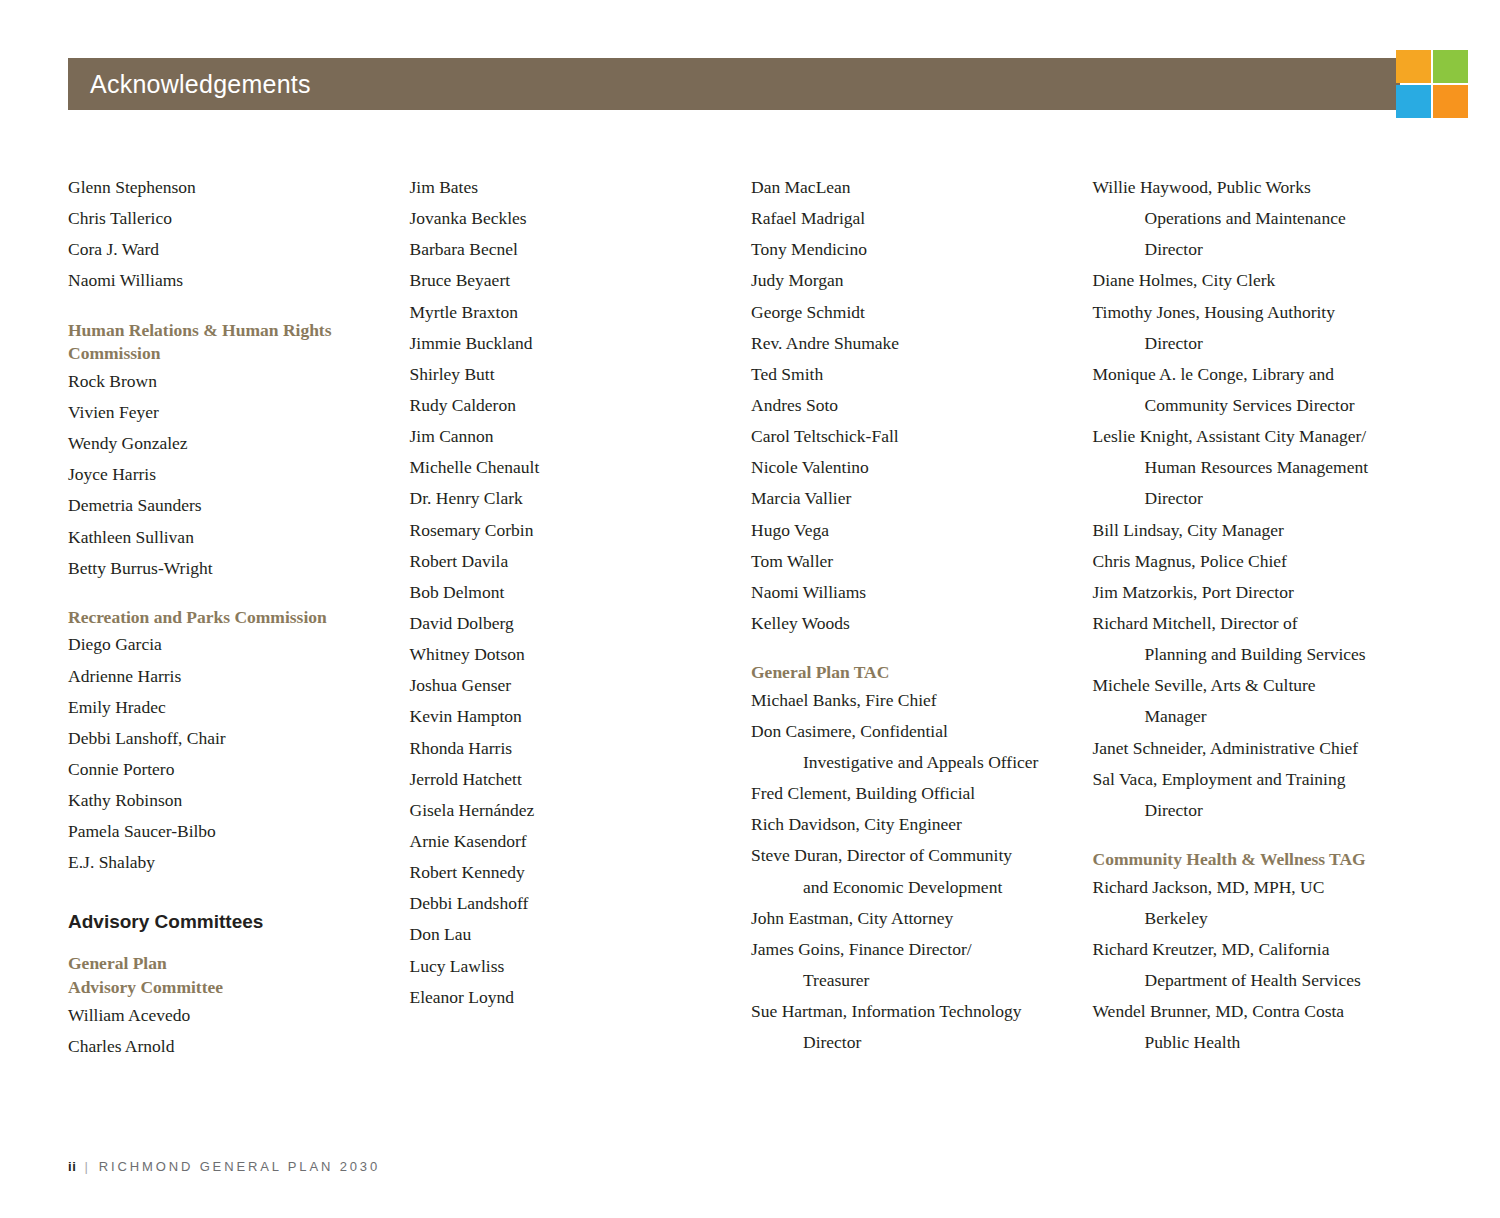Acknowledgements
Glenn Stephenson
Chris Tallerico
Cora J. Ward
Naomi Williams
Human Relations & Human Rights Commission
Rock Brown
Vivien Feyer
Wendy Gonzalez
Joyce Harris
Demetria Saunders
Kathleen Sullivan
Betty Burrus-Wright
Recreation and Parks Commission
Diego Garcia
Adrienne Harris
Emily Hradec
Debbi Lanshoff, Chair
Connie Portero
Kathy Robinson
Pamela Saucer-Bilbo
E.J. Shalaby
Advisory Committees
General Plan
Advisory Committee
William Acevedo
Charles Arnold
Jim Bates
Jovanka Beckles
Barbara Becnel
Bruce Beyaert
Myrtle Braxton
Jimmie Buckland
Shirley Butt
Rudy Calderon
Jim Cannon
Michelle Chenault
Dr. Henry Clark
Rosemary Corbin
Robert Davila
Bob Delmont
David Dolberg
Whitney Dotson
Joshua Genser
Kevin Hampton
Rhonda Harris
Jerrold Hatchett
Gisela Hernández
Arnie Kasendorf
Robert Kennedy
Debbi Landshoff
Don Lau
Lucy Lawliss
Eleanor Loynd
Dan MacLean
Rafael Madrigal
Tony Mendicino
Judy Morgan
George Schmidt
Rev. Andre Shumake
Ted Smith
Andres Soto
Carol Teltschick-Fall
Nicole Valentino
Marcia Vallier
Hugo Vega
Tom Waller
Naomi Williams
Kelley Woods
General Plan TAC
Michael Banks, Fire Chief
Don Casimere, ConfidentialInvestigative and Appeals Officer
Fred Clement, Building Official
Rich Davidson, City Engineer
Steve Duran, Director of Communityand Economic Development
John Eastman, City Attorney
James Goins, Finance Director/Treasurer
Sue Hartman, Information TechnologyDirector
Willie Haywood, Public WorksOperations and Maintenance Director
Diane Holmes, City Clerk
Timothy Jones, Housing AuthorityDirector
Monique A. le Conge, Library andCommunity Services Director
Leslie Knight, Assistant City Manager/Human Resources Management Director
Bill Lindsay, City Manager
Chris Magnus, Police Chief
Jim Matzorkis, Port Director
Richard Mitchell, Director ofPlanning and Building Services
Michele Seville, Arts & CultureManager
Janet Schneider, Administrative Chief
Sal Vaca, Employment and TrainingDirector
Community Health & Wellness TAG
Richard Jackson, MD, MPH, UCBerkeley
Richard Kreutzer, MD, CaliforniaDepartment of Health Services
Wendel Brunner, MD, Contra CostaPublic Health
ii|RICHMOND GENERAL PLAN 2030